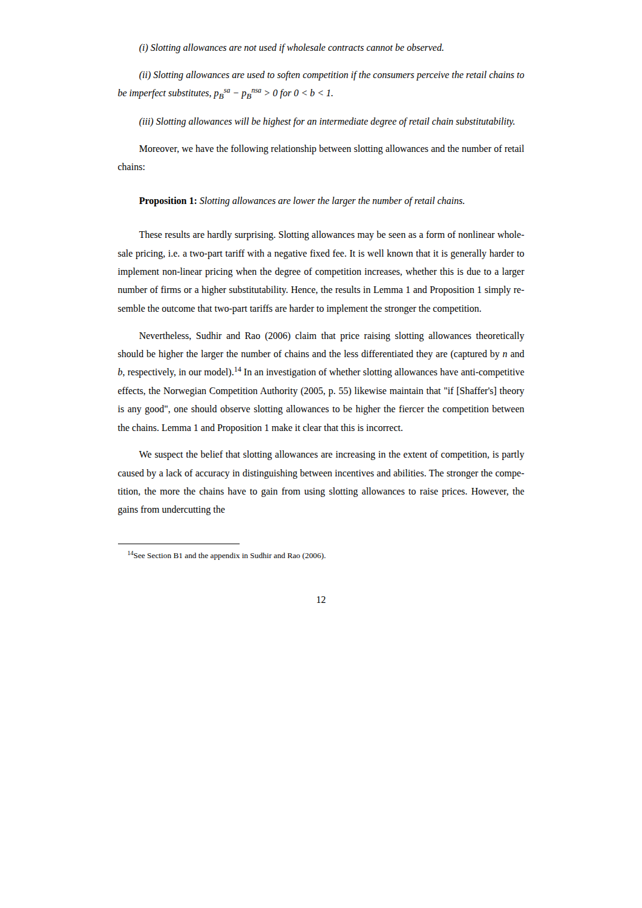(i) Slotting allowances are not used if wholesale contracts cannot be observed.
(ii) Slotting allowances are used to soften competition if the consumers perceive the retail chains to be imperfect substitutes, pBsa − pBnsa > 0 for 0 < b < 1.
(iii) Slotting allowances will be highest for an intermediate degree of retail chain substitutability.
Moreover, we have the following relationship between slotting allowances and the number of retail chains:
Proposition 1: Slotting allowances are lower the larger the number of retail chains.
These results are hardly surprising. Slotting allowances may be seen as a form of nonlinear wholesale pricing, i.e. a two-part tariff with a negative fixed fee. It is well known that it is generally harder to implement non-linear pricing when the degree of competition increases, whether this is due to a larger number of firms or a higher substitutability. Hence, the results in Lemma 1 and Proposition 1 simply resemble the outcome that two-part tariffs are harder to implement the stronger the competition.
Nevertheless, Sudhir and Rao (2006) claim that price raising slotting allowances theoretically should be higher the larger the number of chains and the less differentiated they are (captured by n and b, respectively, in our model).14 In an investigation of whether slotting allowances have anti-competitive effects, the Norwegian Competition Authority (2005, p. 55) likewise maintain that "if [Shaffer's] theory is any good", one should observe slotting allowances to be higher the fiercer the competition between the chains. Lemma 1 and Proposition 1 make it clear that this is incorrect.
We suspect the belief that slotting allowances are increasing in the extent of competition, is partly caused by a lack of accuracy in distinguishing between incentives and abilities. The stronger the competition, the more the chains have to gain from using slotting allowances to raise prices. However, the gains from undercutting the
14See Section B1 and the appendix in Sudhir and Rao (2006).
12